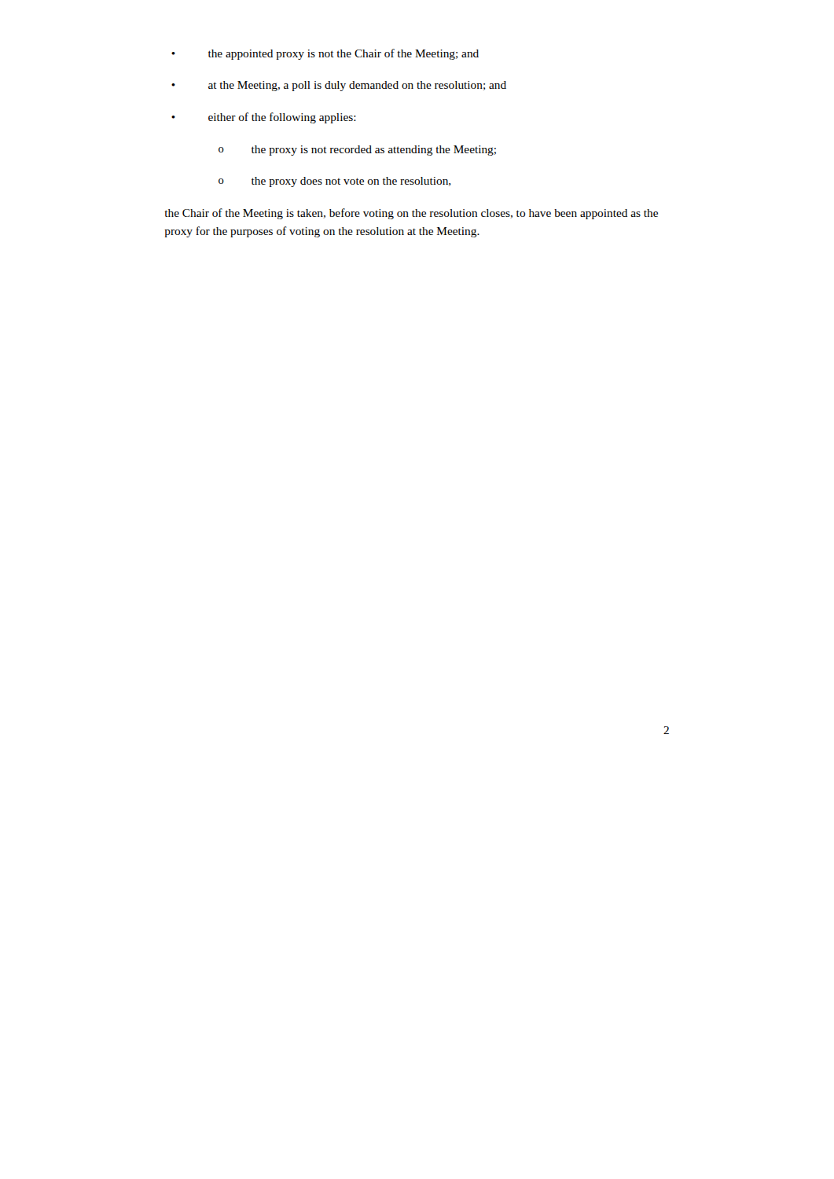the appointed proxy is not the Chair of the Meeting; and
at the Meeting, a poll is duly demanded on the resolution; and
either of the following applies:
the proxy is not recorded as attending the Meeting;
the proxy does not vote on the resolution,
the Chair of the Meeting is taken, before voting on the resolution closes, to have been appointed as the proxy for the purposes of voting on the resolution at the Meeting.
2